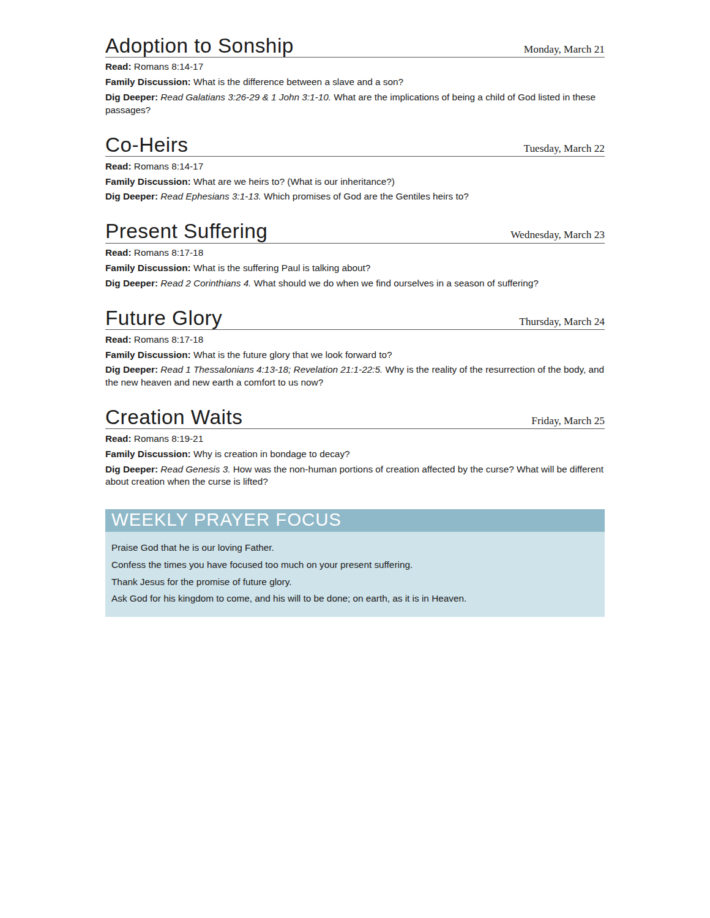Adoption to Sonship
Monday, March 21
Read: Romans 8:14-17
Family Discussion: What is the difference between a slave and a son?
Dig Deeper: Read Galatians 3:26-29 & 1 John 3:1-10. What are the implications of being a child of God listed in these passages?
Co-Heirs
Tuesday, March 22
Read: Romans 8:14-17
Family Discussion: What are we heirs to? (What is our inheritance?)
Dig Deeper: Read Ephesians 3:1-13. Which promises of God are the Gentiles heirs to?
Present Suffering
Wednesday, March 23
Read: Romans 8:17-18
Family Discussion: What is the suffering Paul is talking about?
Dig Deeper: Read 2 Corinthians 4. What should we do when we find ourselves in a season of suffering?
Future Glory
Thursday, March 24
Read: Romans 8:17-18
Family Discussion: What is the future glory that we look forward to?
Dig Deeper: Read 1 Thessalonians 4:13-18; Revelation 21:1-22:5. Why is the reality of the resurrection of the body, and the new heaven and new earth a comfort to us now?
Creation Waits
Friday, March 25
Read: Romans 8:19-21
Family Discussion: Why is creation in bondage to decay?
Dig Deeper: Read Genesis 3. How was the non-human portions of creation affected by the curse? What will be different about creation when the curse is lifted?
WEEKLY PRAYER FOCUS
Praise God that he is our loving Father.
Confess the times you have focused too much on your present suffering.
Thank Jesus for the promise of future glory.
Ask God for his kingdom to come, and his will to be done; on earth, as it is in Heaven.